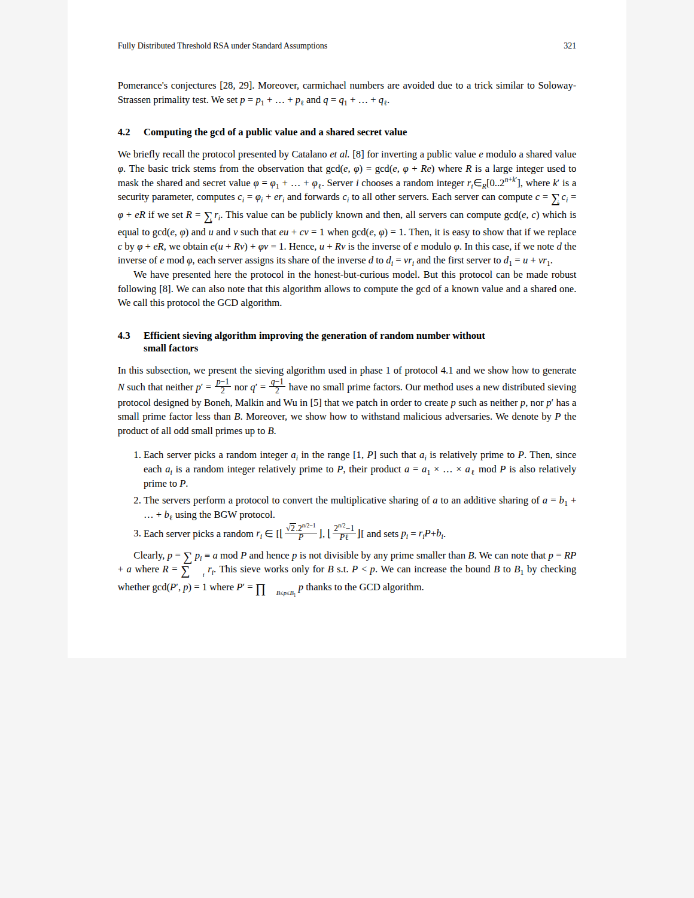Fully Distributed Threshold RSA under Standard Assumptions 321
Pomerance's conjectures [28, 29]. Moreover, carmichael numbers are avoided due to a trick similar to Soloway-Strassen primality test. We set p = p1 + … + pℓ and q = q1 + … + qℓ.
4.2 Computing the gcd of a public value and a shared secret value
We briefly recall the protocol presented by Catalano et al. [8] for inverting a public value e modulo a shared value φ. The basic trick stems from the observation that gcd(e, φ) = gcd(e, φ + Re) where R is a large integer used to mask the shared and secret value φ = φ1 + … + φℓ. Server i chooses a random integer ri∈R[0..2n+k′], where k′ is a security parameter, computes ci = φi + eri and forwards ci to all other servers. Each server can compute c = ∑i ci = φ + eR if we set R = ∑i ri. This value can be publicly known and then, all servers can compute gcd(e, c) which is equal to gcd(e, φ) and u and v such that eu + cv = 1 when gcd(e, φ) = 1. Then, it is easy to show that if we replace c by φ + eR, we obtain e(u + Rv) + φv = 1. Hence, u + Rv is the inverse of e modulo φ. In this case, if we note d the inverse of e mod φ, each server assigns its share of the inverse d to di = vri and the first server to d1 = u + vr1.
We have presented here the protocol in the honest-but-curious model. But this protocol can be made robust following [8]. We can also note that this algorithm allows to compute the gcd of a known value and a shared one. We call this protocol the GCD algorithm.
4.3 Efficient sieving algorithm improving the generation of random number without small factors
In this subsection, we present the sieving algorithm used in phase 1 of protocol 4.1 and we show how to generate N such that neither p′ = p−12 nor q′ = q−12 have no small prime factors. Our method uses a new distributed sieving protocol designed by Boneh, Malkin and Wu in [5] that we patch in order to create p such as neither p, nor p′ has a small prime factor less than B. Moreover, we show how to withstand malicious adversaries. We denote by P the product of all odd small primes up to B.
Each server picks a random integer ai in the range [1, P] such that ai is relatively prime to P. Then, since each ai is a random integer relatively prime to P, their product a = a1 × … × aℓ mod P is also relatively prime to P.
The servers perform a protocol to convert the multiplicative sharing of a to an additive sharing of a = b1 + … + bℓ using the BGW protocol.
Each server picks a random ri ∈ [⌊√2.2n/2−1 P⌋, ⌊2n/2−1 Pℓ⌋[ and sets pi = riP+bi.
Clearly, p = ∑ pi ≡ a mod P and hence p is not divisible by any prime smaller than B. We can note that p = RP + a where R = ∑i ri. This sieve works only for B s.t. P < p. We can increase the bound B to B1 by checking whether gcd(P′, p) = 1 where P′ = ∏B≤p≤B1 p thanks to the GCD algorithm.